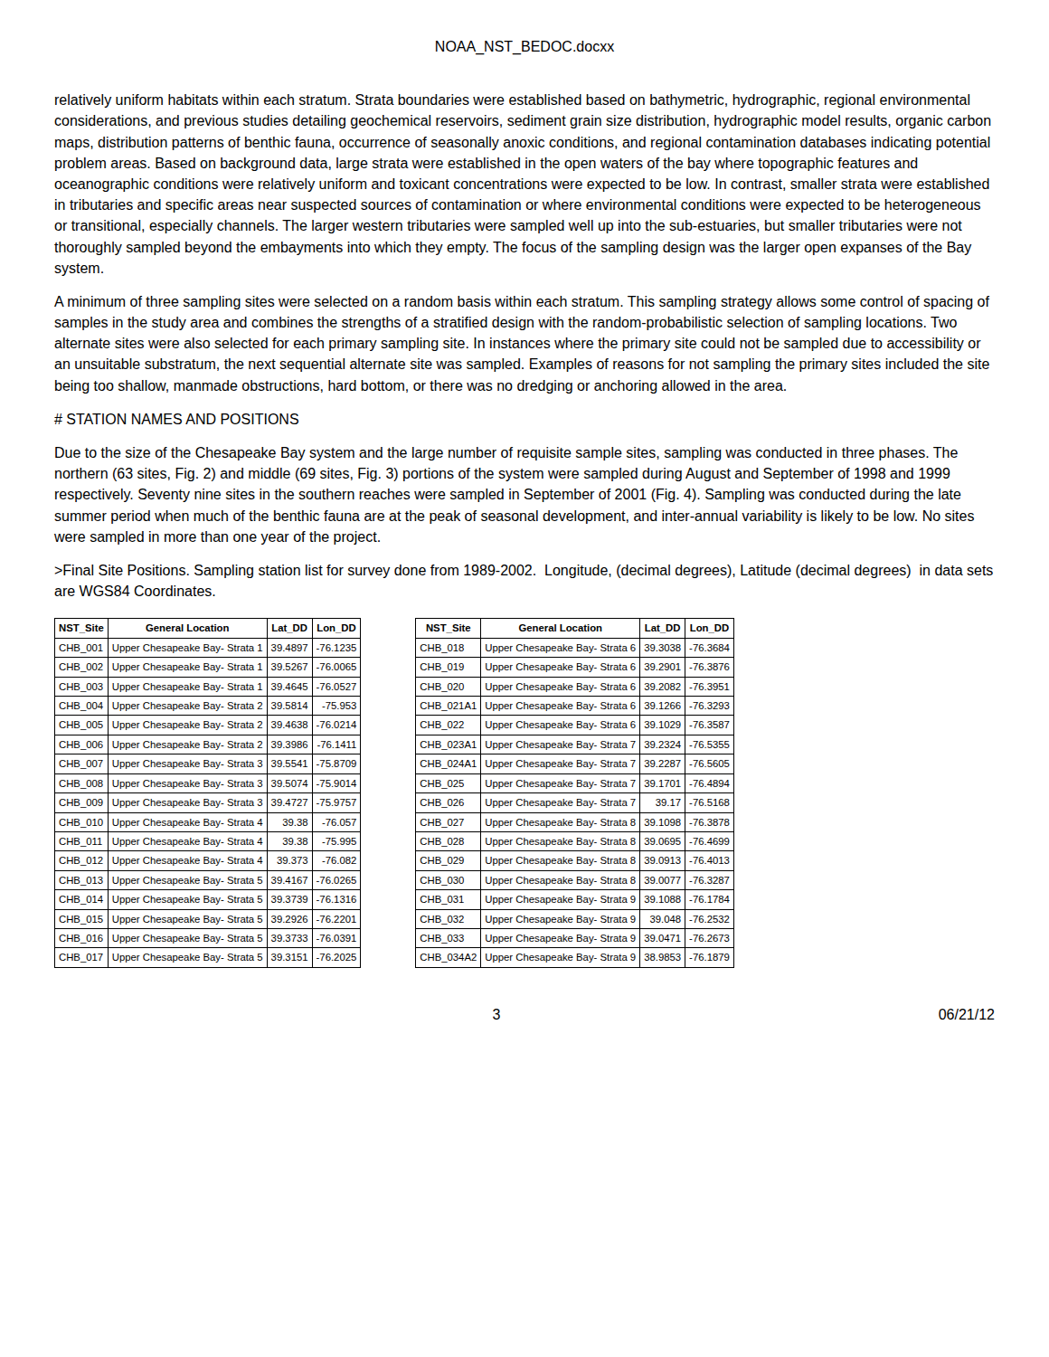NOAA_NST_BEDOC.docxx
relatively uniform habitats within each stratum. Strata boundaries were established based on bathymetric, hydrographic, regional environmental considerations, and previous studies detailing geochemical reservoirs, sediment grain size distribution, hydrographic model results, organic carbon maps, distribution patterns of benthic fauna, occurrence of seasonally anoxic conditions, and regional contamination databases indicating potential problem areas. Based on background data, large strata were established in the open waters of the bay where topographic features and oceanographic conditions were relatively uniform and toxicant concentrations were expected to be low. In contrast, smaller strata were established in tributaries and specific areas near suspected sources of contamination or where environmental conditions were expected to be heterogeneous or transitional, especially channels. The larger western tributaries were sampled well up into the sub-estuaries, but smaller tributaries were not thoroughly sampled beyond the embayments into which they empty. The focus of the sampling design was the larger open expanses of the Bay system.
A minimum of three sampling sites were selected on a random basis within each stratum. This sampling strategy allows some control of spacing of samples in the study area and combines the strengths of a stratified design with the random-probabilistic selection of sampling locations. Two alternate sites were also selected for each primary sampling site. In instances where the primary site could not be sampled due to accessibility or an unsuitable substratum, the next sequential alternate site was sampled. Examples of reasons for not sampling the primary sites included the site being too shallow, manmade obstructions, hard bottom, or there was no dredging or anchoring allowed in the area.
# STATION NAMES AND POSITIONS
Due to the size of the Chesapeake Bay system and the large number of requisite sample sites, sampling was conducted in three phases. The northern (63 sites, Fig. 2) and middle (69 sites, Fig. 3) portions of the system were sampled during August and September of 1998 and 1999 respectively. Seventy nine sites in the southern reaches were sampled in September of 2001 (Fig. 4). Sampling was conducted during the late summer period when much of the benthic fauna are at the peak of seasonal development, and inter-annual variability is likely to be low. No sites were sampled in more than one year of the project.
>Final Site Positions. Sampling station list for survey done from 1989-2002. Longitude, (decimal degrees), Latitude (decimal degrees) in data sets are WGS84 Coordinates.
| NST_Site | General Location | Lat_DD | Lon_DD |
| --- | --- | --- | --- |
| CHB_001 | Upper Chesapeake Bay- Strata 1 | 39.4897 | -76.1235 |
| CHB_002 | Upper Chesapeake Bay- Strata 1 | 39.5267 | -76.0065 |
| CHB_003 | Upper Chesapeake Bay- Strata 1 | 39.4645 | -76.0527 |
| CHB_004 | Upper Chesapeake Bay- Strata 2 | 39.5814 | -75.953 |
| CHB_005 | Upper Chesapeake Bay- Strata 2 | 39.4638 | -76.0214 |
| CHB_006 | Upper Chesapeake Bay- Strata 2 | 39.3986 | -76.1411 |
| CHB_007 | Upper Chesapeake Bay- Strata 3 | 39.5541 | -75.8709 |
| CHB_008 | Upper Chesapeake Bay- Strata 3 | 39.5074 | -75.9014 |
| CHB_009 | Upper Chesapeake Bay- Strata 3 | 39.4727 | -75.9757 |
| CHB_010 | Upper Chesapeake Bay- Strata 4 | 39.38 | -76.057 |
| CHB_011 | Upper Chesapeake Bay- Strata 4 | 39.38 | -75.995 |
| CHB_012 | Upper Chesapeake Bay- Strata 4 | 39.373 | -76.082 |
| CHB_013 | Upper Chesapeake Bay- Strata 5 | 39.4167 | -76.0265 |
| CHB_014 | Upper Chesapeake Bay- Strata 5 | 39.3739 | -76.1316 |
| CHB_015 | Upper Chesapeake Bay- Strata 5 | 39.2926 | -76.2201 |
| CHB_016 | Upper Chesapeake Bay- Strata 5 | 39.3733 | -76.0391 |
| CHB_017 | Upper Chesapeake Bay- Strata 5 | 39.3151 | -76.2025 |
| NST_Site | General Location | Lat_DD | Lon_DD |
| --- | --- | --- | --- |
| CHB_018 | Upper Chesapeake Bay- Strata 6 | 39.3038 | -76.3684 |
| CHB_019 | Upper Chesapeake Bay- Strata 6 | 39.2901 | -76.3876 |
| CHB_020 | Upper Chesapeake Bay- Strata 6 | 39.2082 | -76.3951 |
| CHB_021A1 | Upper Chesapeake Bay- Strata 6 | 39.1266 | -76.3293 |
| CHB_022 | Upper Chesapeake Bay- Strata 6 | 39.1029 | -76.3587 |
| CHB_023A1 | Upper Chesapeake Bay- Strata 7 | 39.2324 | -76.5355 |
| CHB_024A1 | Upper Chesapeake Bay- Strata 7 | 39.2287 | -76.5605 |
| CHB_025 | Upper Chesapeake Bay- Strata 7 | 39.1701 | -76.4894 |
| CHB_026 | Upper Chesapeake Bay- Strata 7 | 39.17 | -76.5168 |
| CHB_027 | Upper Chesapeake Bay- Strata 8 | 39.1098 | -76.3878 |
| CHB_028 | Upper Chesapeake Bay- Strata 8 | 39.0695 | -76.4699 |
| CHB_029 | Upper Chesapeake Bay- Strata 8 | 39.0913 | -76.4013 |
| CHB_030 | Upper Chesapeake Bay- Strata 8 | 39.0077 | -76.3287 |
| CHB_031 | Upper Chesapeake Bay- Strata 9 | 39.1088 | -76.1784 |
| CHB_032 | Upper Chesapeake Bay- Strata 9 | 39.048 | -76.2532 |
| CHB_033 | Upper Chesapeake Bay- Strata 9 | 39.0471 | -76.2673 |
| CHB_034A2 | Upper Chesapeake Bay- Strata 9 | 38.9853 | -76.1879 |
3 06/21/12